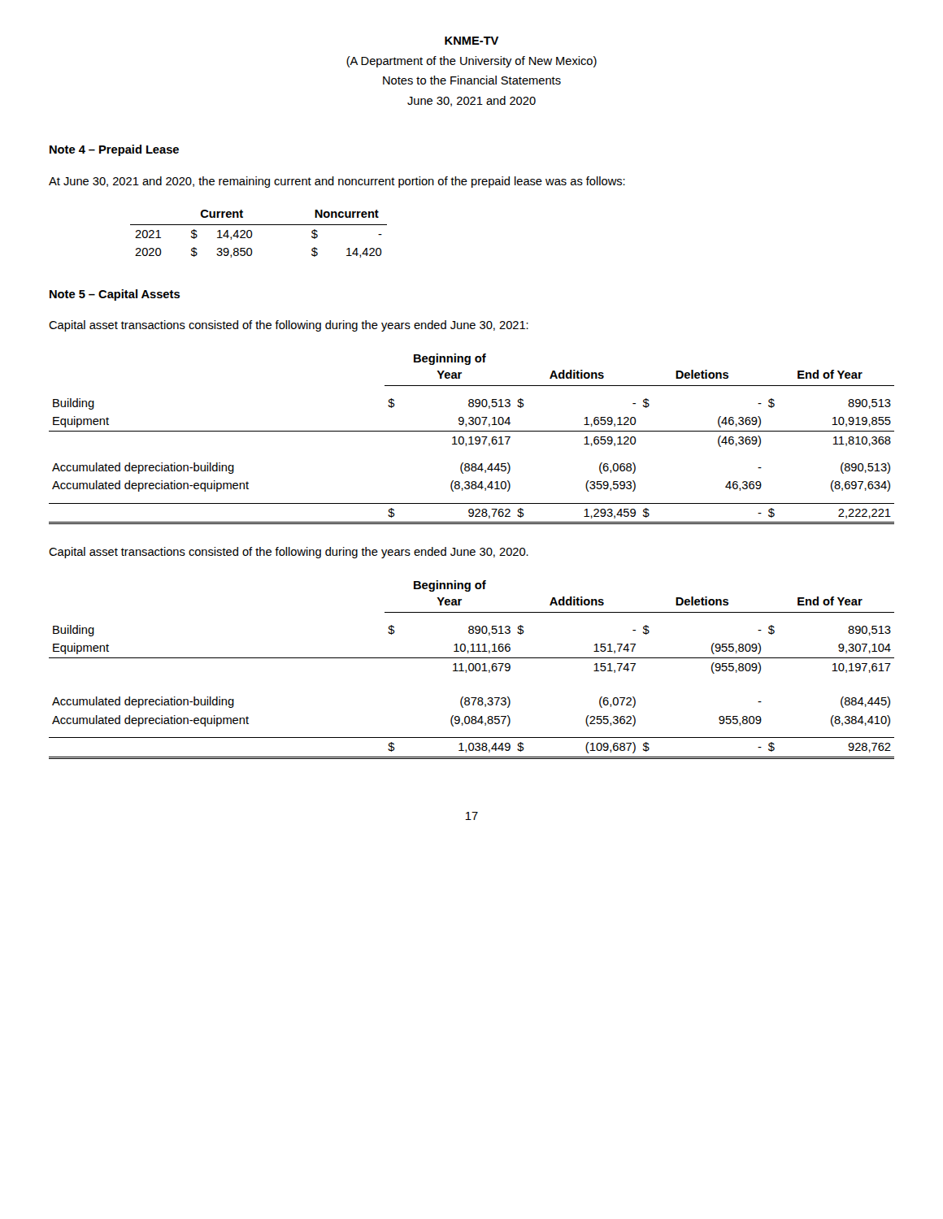KNME-TV
(A Department of the University of New Mexico)
Notes to the Financial Statements
June 30, 2021 and 2020
Note 4 – Prepaid Lease
At June 30, 2021 and 2020, the remaining current and noncurrent portion of the prepaid lease was as follows:
| | Current | | Noncurrent |
| --- | --- | --- | --- |
| 2021 | $ | 14,420 | | $ | - |
| 2020 | $ | 39,850 | | $ | 14,420 |
Note 5 – Capital Assets
Capital asset transactions consisted of the following during the years ended June 30, 2021:
| | Beginning of Year | Additions | Deletions | End of Year |
| --- | --- | --- | --- | --- |
| Building | $ | 890,513 | $ | - | $ | - | $ | 890,513 |
| Equipment | | 9,307,104 | | 1,659,120 | | (46,369) | | 10,919,855 |
| | | 10,197,617 | | 1,659,120 | | (46,369) | | 11,810,368 |
| Accumulated depreciation-building | | (884,445) | | (6,068) | | - | | (890,513) |
| Accumulated depreciation-equipment | | (8,384,410) | | (359,593) | | 46,369 | | (8,697,634) |
| | $ | 928,762 | $ | 1,293,459 | $ | - | $ | 2,222,221 |
Capital asset transactions consisted of the following during the years ended June 30, 2020.
| | Beginning of Year | Additions | Deletions | End of Year |
| --- | --- | --- | --- | --- |
| Building | $ | 890,513 | $ | - | $ | - | $ | 890,513 |
| Equipment | | 10,111,166 | | 151,747 | | (955,809) | | 9,307,104 |
| | | 11,001,679 | | 151,747 | | (955,809) | | 10,197,617 |
| Accumulated depreciation-building | | (878,373) | | (6,072) | | - | | (884,445) |
| Accumulated depreciation-equipment | | (9,084,857) | | (255,362) | | 955,809 | | (8,384,410) |
| | $ | 1,038,449 | $ | (109,687) | $ | - | $ | 928,762 |
17